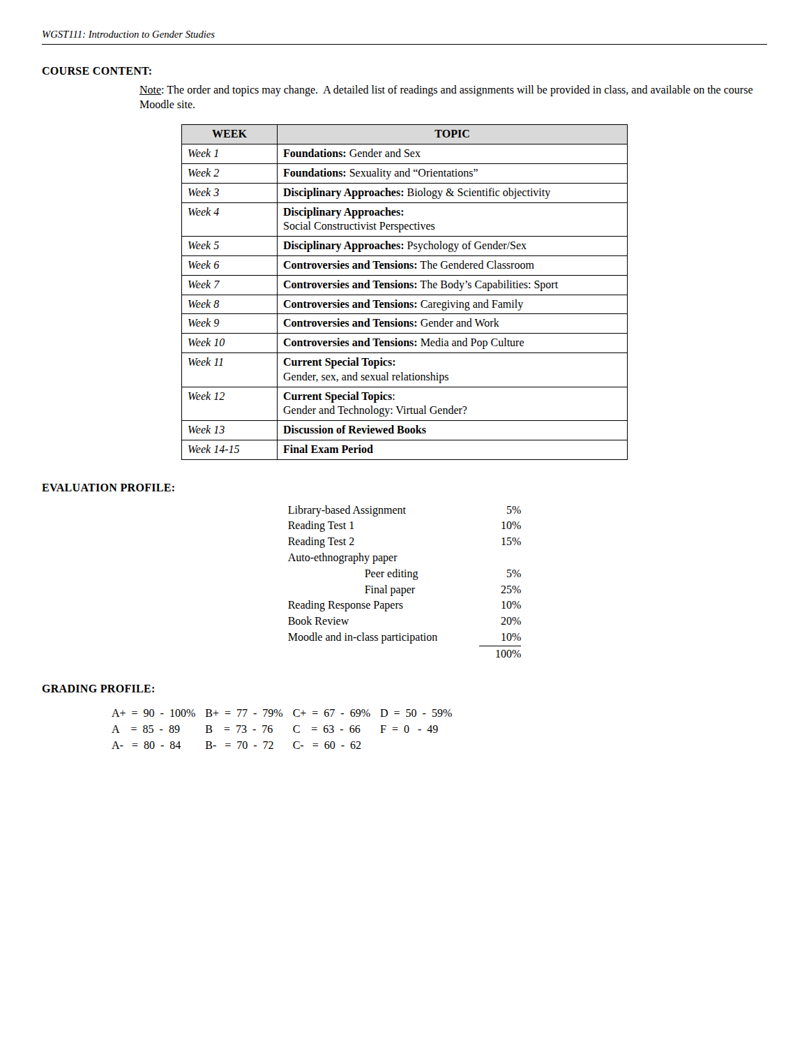WGST111: Introduction to Gender Studies
COURSE CONTENT:
Note: The order and topics may change. A detailed list of readings and assignments will be provided in class, and available on the course Moodle site.
| WEEK | TOPIC |
| --- | --- |
| Week 1 | Foundations: Gender and Sex |
| Week 2 | Foundations: Sexuality and “Orientations” |
| Week 3 | Disciplinary Approaches: Biology & Scientific objectivity |
| Week 4 | Disciplinary Approaches: Social Constructivist Perspectives |
| Week 5 | Disciplinary Approaches: Psychology of Gender/Sex |
| Week 6 | Controversies and Tensions: The Gendered Classroom |
| Week 7 | Controversies and Tensions: The Body’s Capabilities: Sport |
| Week 8 | Controversies and Tensions: Caregiving and Family |
| Week 9 | Controversies and Tensions: Gender and Work |
| Week 10 | Controversies and Tensions: Media and Pop Culture |
| Week 11 | Current Special Topics: Gender, sex, and sexual relationships |
| Week 12 | Current Special Topics : Gender and Technology: Virtual Gender? |
| Week 13 | Discussion of Reviewed Books |
| Week 14-15 | Final Exam Period |
EVALUATION PROFILE:
| Library-based Assignment | 5% |
| Reading Test 1 | 10% |
| Reading Test 2 | 15% |
| Auto-ethnography paper | |
| Peer editing | 5% |
| Final paper | 25% |
| Reading Response Papers | 10% |
| Book Review | 20% |
| Moodle and in-class participation | 10% |
| | 100% |
GRADING PROFILE:
| A+ = 90 - 100% | B+ = 77 - 79% | C+ = 67 - 69% | D = 50 - 59% |
| A = 85 - 89 | B = 73 - 76 | C = 63 - 66 | F = 0 - 49 |
| A- = 80 - 84 | B- = 70 - 72 | C- = 60 - 62 | |